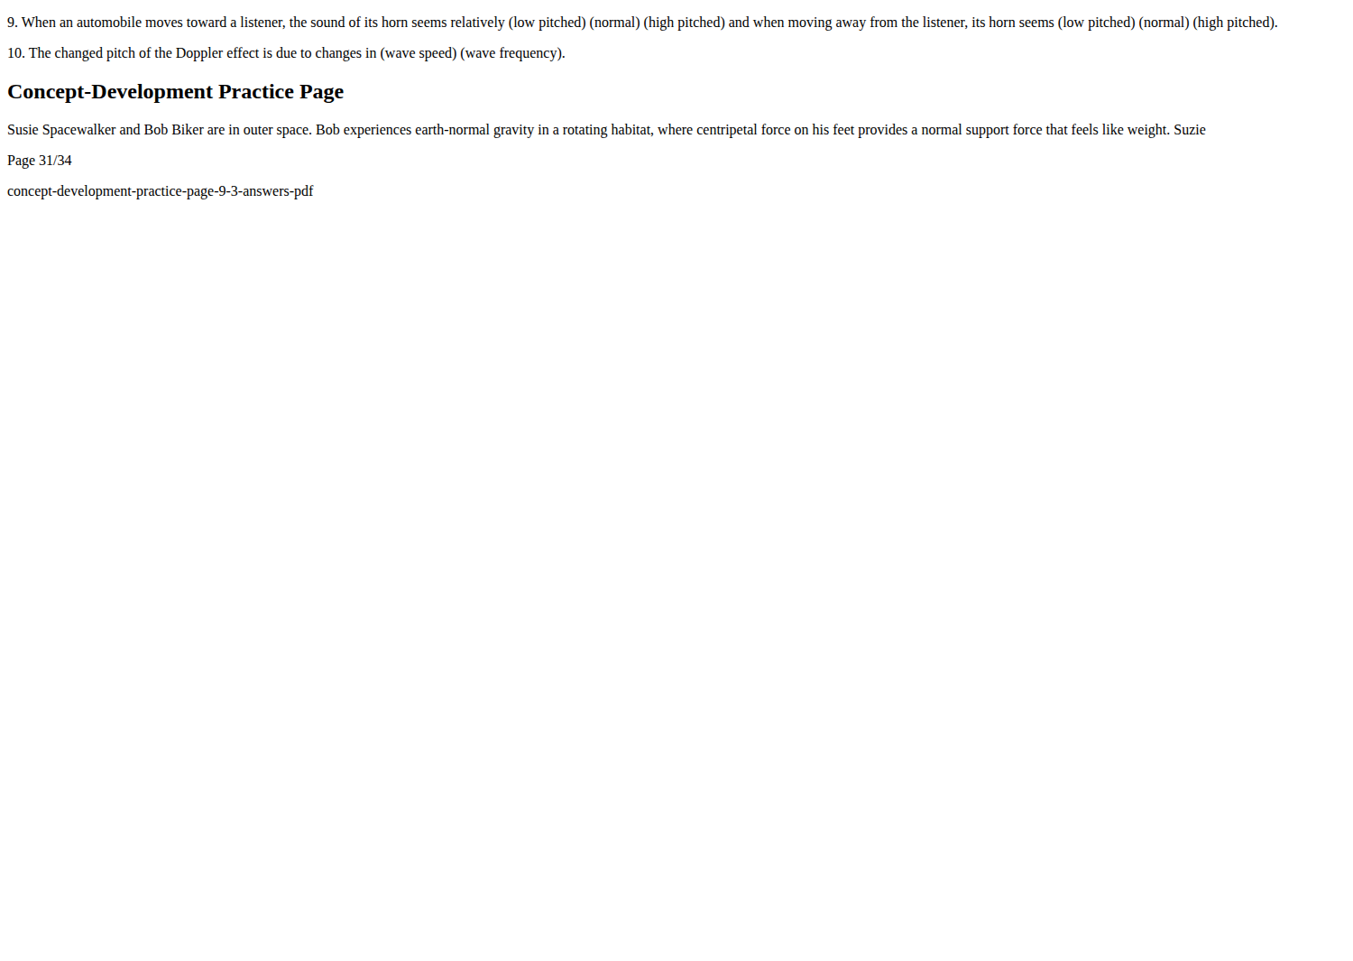9. When an automobile moves toward a listener, the sound of its horn seems relatively (low pitched) (normal) (high pitched) and when moving away from the listener, its horn seems (low pitched) (normal) (high pitched).
10. The changed pitch of the Doppler effect is due to changes in (wave speed) (wave frequency).
Concept-Development Practice Page
Susie Spacewalker and Bob Biker are in outer space. Bob experiences earth-normal gravity in a rotating habitat, where centripetal force on his feet provides a normal support force that feels like weight. Suzie
Page 31/34
concept-development-practice-page-9-3-answers-pdf